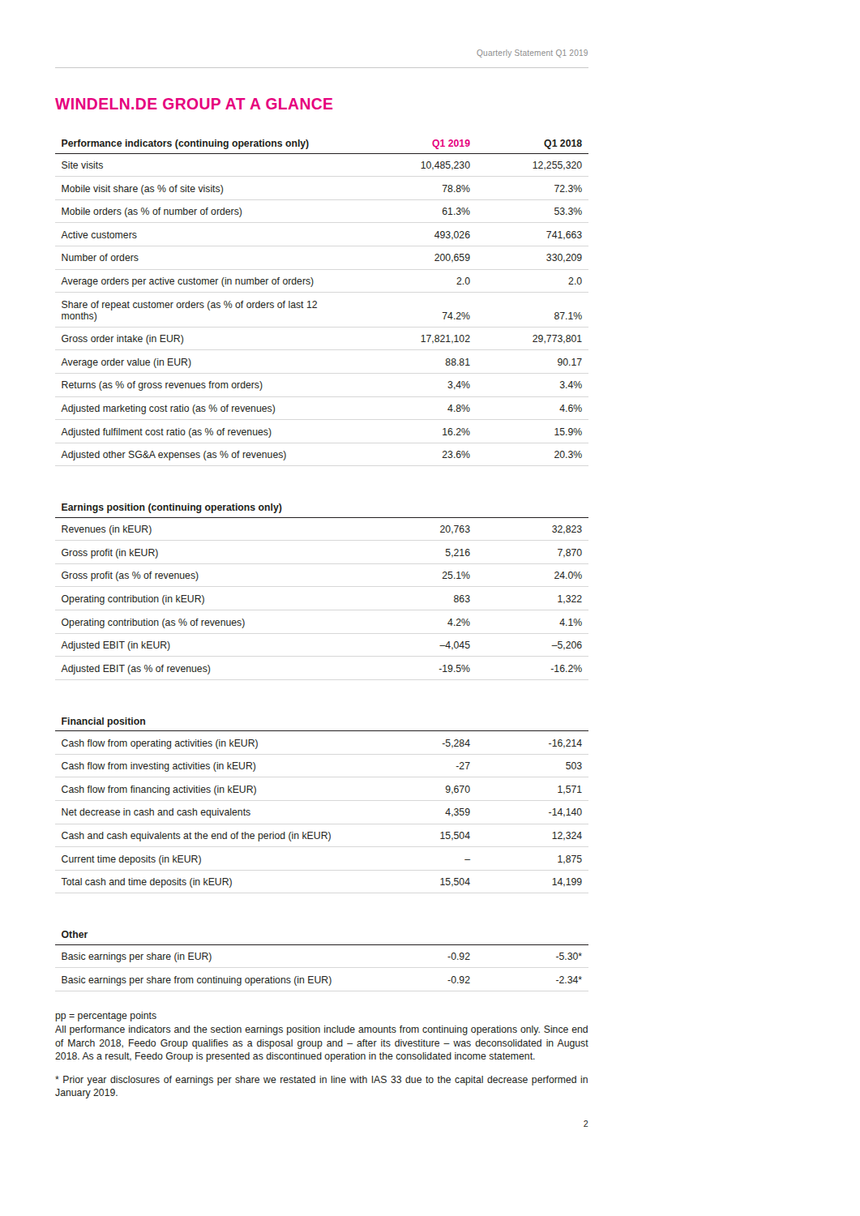Quarterly Statement Q1 2019
WINDELN.DE GROUP AT A GLANCE
| Performance indicators (continuing operations only) | Q1 2019 | Q1 2018 |
| Site visits | 10,485,230 | 12,255,320 |
| Mobile visit share (as % of site visits) | 78.8% | 72.3% |
| Mobile orders (as % of number of orders) | 61.3% | 53.3% |
| Active customers | 493,026 | 741,663 |
| Number of orders | 200,659 | 330,209 |
| Average orders per active customer (in number of orders) | 2.0 | 2.0 |
| Share of repeat customer orders (as % of orders of last 12 months) | 74.2% | 87.1% |
| Gross order intake (in EUR) | 17,821,102 | 29,773,801 |
| Average order value (in EUR) | 88.81 | 90.17 |
| Returns (as % of gross revenues from orders) | 3,4% | 3.4% |
| Adjusted marketing cost ratio (as % of revenues) | 4.8% | 4.6% |
| Adjusted fulfilment cost ratio (as % of revenues) | 16.2% | 15.9% |
| Adjusted other SG&A expenses (as % of revenues) | 23.6% | 20.3% |
| Earnings position (continuing operations only) | | |
| Revenues (in kEUR) | 20,763 | 32,823 |
| Gross profit (in kEUR) | 5,216 | 7,870 |
| Gross profit (as % of revenues) | 25.1% | 24.0% |
| Operating contribution (in kEUR) | 863 | 1,322 |
| Operating contribution (as % of revenues) | 4.2% | 4.1% |
| Adjusted EBIT (in kEUR) | –4,045 | –5,206 |
| Adjusted EBIT (as % of revenues) | -19.5% | -16.2% |
| Financial position | | |
| Cash flow from operating activities (in kEUR) | -5,284 | -16,214 |
| Cash flow from investing activities (in kEUR) | -27 | 503 |
| Cash flow from financing activities (in kEUR) | 9,670 | 1,571 |
| Net decrease in cash and cash equivalents | 4,359 | -14,140 |
| Cash and cash equivalents at the end of the period (in kEUR) | 15,504 | 12,324 |
| Current time deposits (in kEUR) | – | 1,875 |
| Total cash and time deposits (in kEUR) | 15,504 | 14,199 |
| Other | | |
| Basic earnings per share (in EUR) | -0.92 | -5.30* |
| Basic earnings per share from continuing operations (in EUR) | -0.92 | -2.34* |
pp = percentage points
All performance indicators and the section earnings position include amounts from continuing operations only. Since end of March 2018, Feedo Group qualifies as a disposal group and – after its divestiture – was deconsolidated in August 2018. As a result, Feedo Group is presented as discontinued operation in the consolidated income statement.
* Prior year disclosures of earnings per share we restated in line with IAS 33 due to the capital decrease performed in January 2019.
2